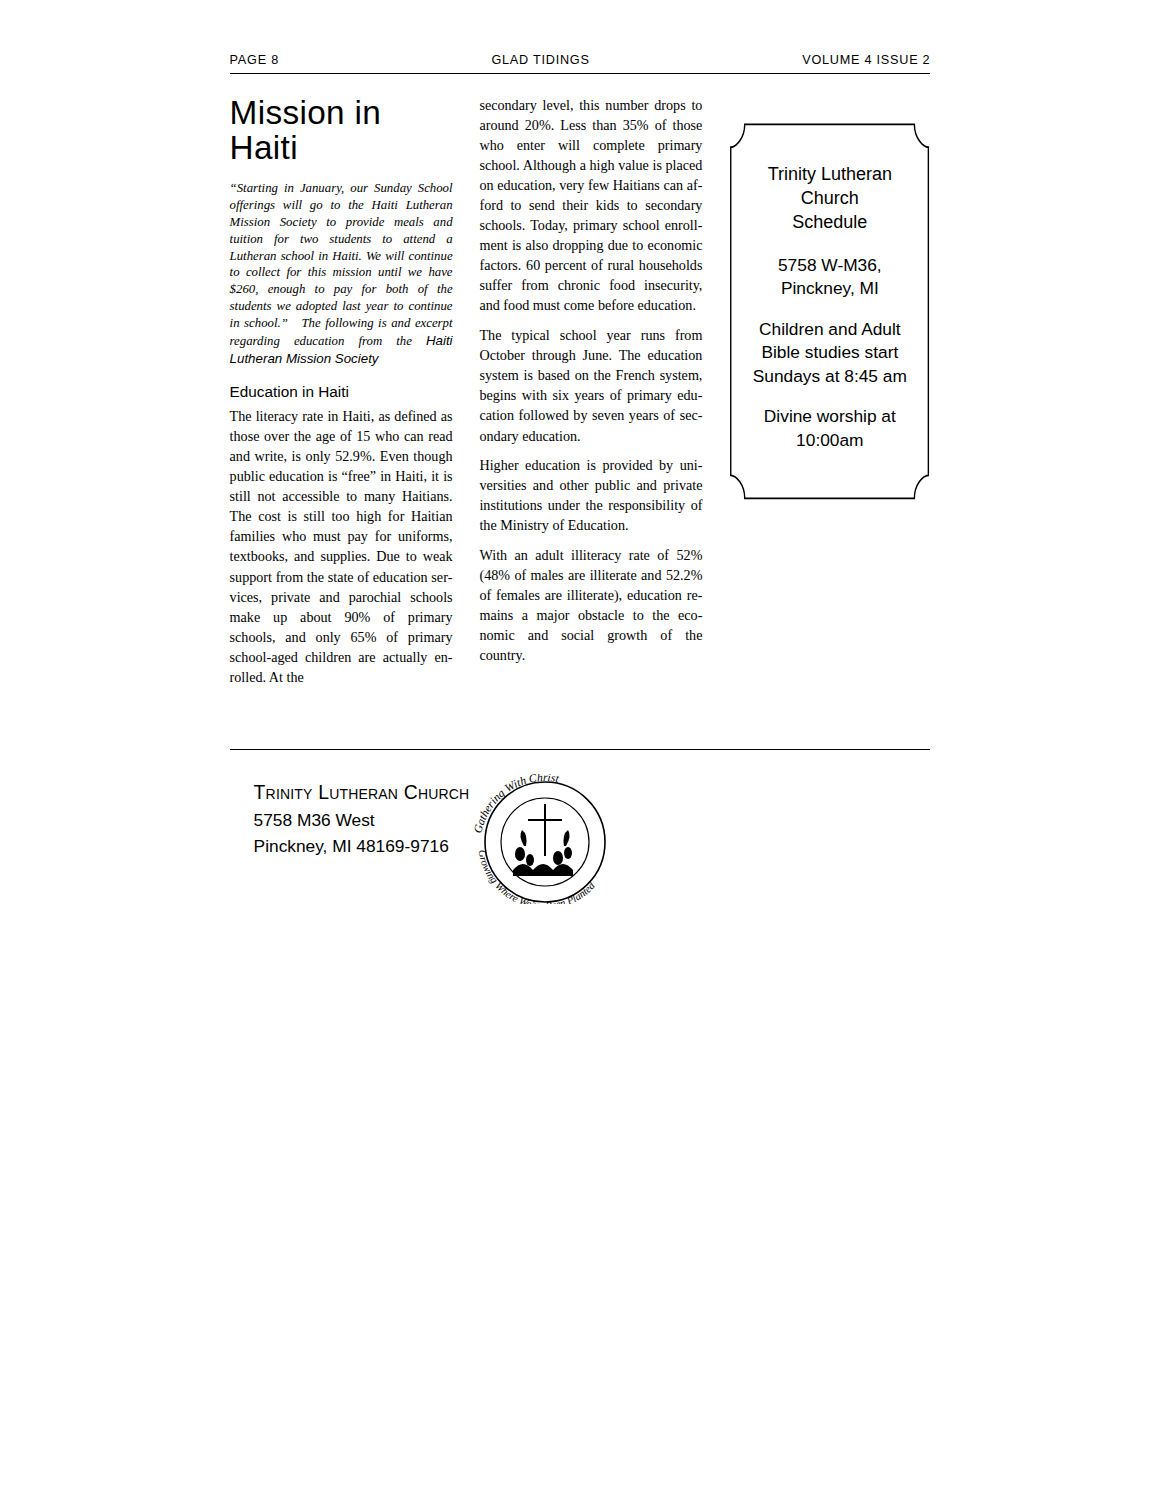PAGE 8
GLAD TIDINGS
VOLUME 4 ISSUE 2
Mission in Haiti
“Starting in January, our Sunday School offerings will go to the Haiti Lutheran Mission Society to provide meals and tuition for two students to attend a Lutheran school in Haiti. We will continue to collect for this mission until we have $260, enough to pay for both of the students we adopted last year to continue in school.” The following is and excerpt regarding education from the Haiti Lutheran Mission Society
Education in Haiti
The literacy rate in Haiti, as defined as those over the age of 15 who can read and write, is only 52.9%. Even though public education is “free” in Haiti, it is still not accessible to many Haitians. The cost is still too high for Haitian families who must pay for uniforms, textbooks, and supplies. Due to weak support from the state of education services, private and parochial schools make up about 90% of primary schools, and only 65% of primary school-aged children are actually enrolled. At the
secondary level, this number drops to around 20%. Less than 35% of those who enter will complete primary school. Although a high value is placed on education, very few Haitians can afford to send their kids to secondary schools. Today, primary school enrollment is also dropping due to economic factors. 60 percent of rural households suffer from chronic food insecurity, and food must come before education.
The typical school year runs from October through June. The education system is based on the French system, begins with six years of primary education followed by seven years of secondary education.
Higher education is provided by universities and other public and private institutions under the responsibility of the Ministry of Education.
With an adult illiteracy rate of 52% (48% of males are illiterate and 52.2% of females are illiterate), education remains a major obstacle to the economic and social growth of the country.
Trinity Lutheran Church
Schedule
5758 W-M36,
Pinckney, MI
Children and Adult Bible studies start Sundays at 8:45 am
Divine worship at 10:00am
Trinity Lutheran Church
5758 M36 West
Pinckney, MI 48169-9716
Gathering With Christ Growing Where We’ve Been Planted